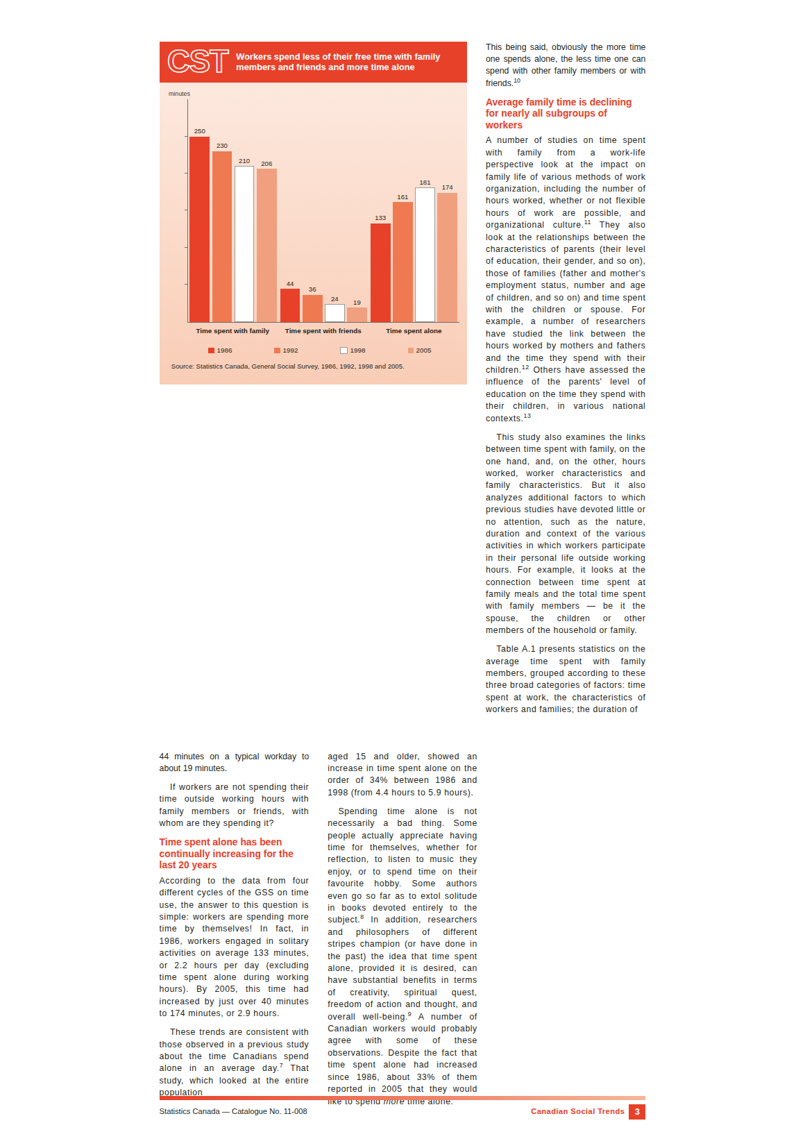CST
Workers spend less of their free time with family members and friends and more time alone
minutes
250
230
210
206
44
36
24
19
133
161
181
174
Time spent with family
Time spent with friends
Time spent alone
1986
1992
1998
2005
Source: Statistics Canada, General Social Survey, 1986, 1992, 1998 and 2005.
This being said, obviously the more time one spends alone, the less time one can spend with other family members or with friends.10
Average family time is declining for nearly all subgroups of workers
A number of studies on time spent with family from a work-life perspective look at the impact on family life of various methods of work organization, including the number of hours worked, whether or not flexible hours of work are possible, and organizational culture.11 They also look at the relationships between the characteristics of parents (their level of education, their gender, and so on), those of families (father and mother's employment status, number and age of children, and so on) and time spent with the children or spouse. For example, a number of researchers have studied the link between the hours worked by mothers and fathers and the time they spend with their children.12 Others have assessed the influence of the parents' level of education on the time they spend with their children, in various national contexts.13
This study also examines the links between time spent with family, on the one hand, and, on the other, hours worked, worker characteristics and family characteristics. But it also analyzes additional factors to which previous studies have devoted little or no attention, such as the nature, duration and context of the various activities in which workers participate in their personal life outside working hours. For example, it looks at the connection between time spent at family meals and the total time spent with family members — be it the spouse, the children or other members of the household or family.
Table A.1 presents statistics on the average time spent with family members, grouped according to these three broad categories of factors: time spent at work, the characteristics of workers and families; the duration of
44 minutes on a typical workday to about 19 minutes.
If workers are not spending their time outside working hours with family members or friends, with whom are they spending it?
Time spent alone has been continually increasing for the last 20 years
According to the data from four different cycles of the GSS on time use, the answer to this question is simple: workers are spending more time by themselves! In fact, in 1986, workers engaged in solitary activities on average 133 minutes, or 2.2 hours per day (excluding time spent alone during working hours). By 2005, this time had increased by just over 40 minutes to 174 minutes, or 2.9 hours.
These trends are consistent with those observed in a previous study about the time Canadians spend alone in an average day.7 That study, which looked at the entire population
aged 15 and older, showed an increase in time spent alone on the order of 34% between 1986 and 1998 (from 4.4 hours to 5.9 hours).
Spending time alone is not necessarily a bad thing. Some people actually appreciate having time for themselves, whether for reflection, to listen to music they enjoy, or to spend time on their favourite hobby. Some authors even go so far as to extol solitude in books devoted entirely to the subject.8 In addition, researchers and philosophers of different stripes champion (or have done in the past) the idea that time spent alone, provided it is desired, can have substantial benefits in terms of creativity, spiritual quest, freedom of action and thought, and overall well-being.9 A number of Canadian workers would probably agree with some of these observations. Despite the fact that time spent alone had increased since 1986, about 33% of them reported in 2005 that they would like to spend more time alone.
Statistics Canada — Catalogue No. 11-008
Canadian Social Trends 3